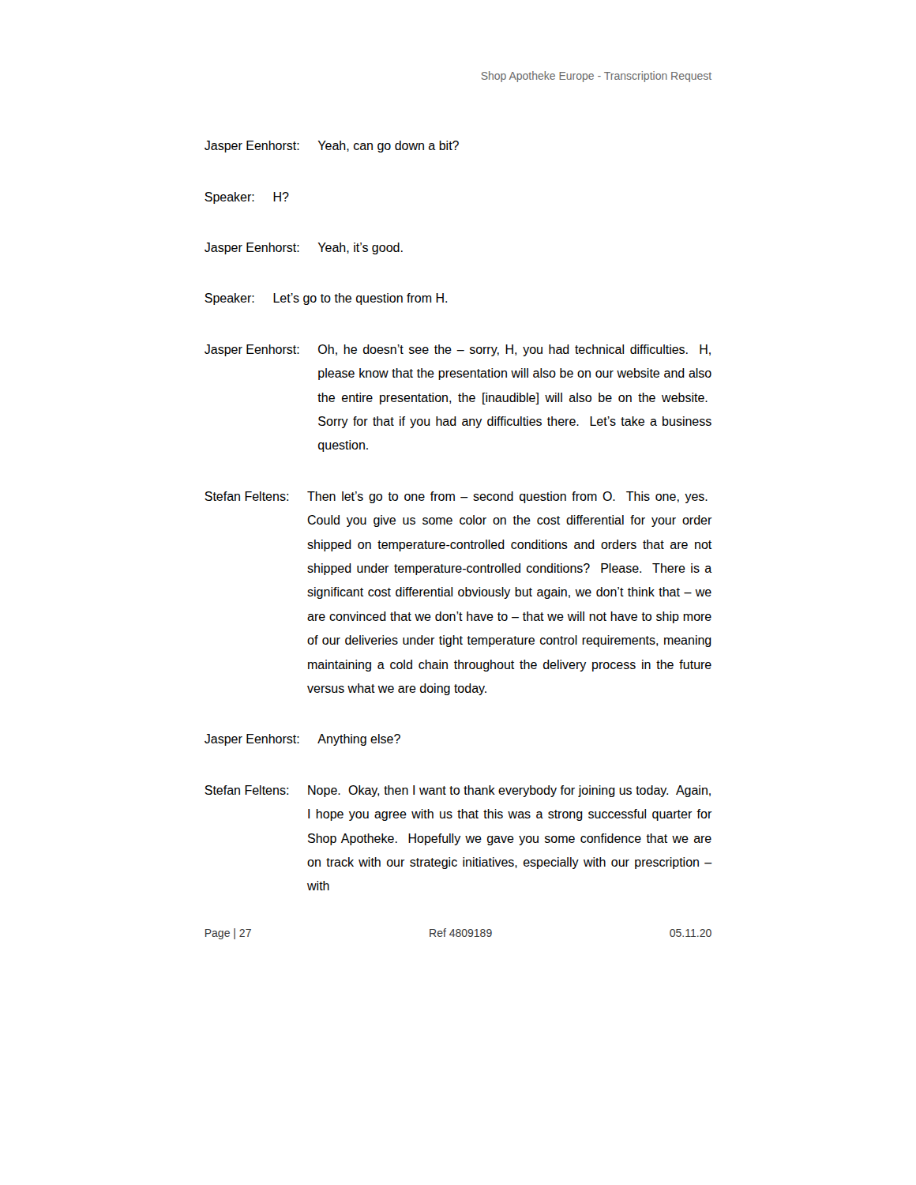Shop Apotheke Europe - Transcription Request
Jasper Eenhorst:
Yeah, can go down a bit?
Speaker:
H?
Jasper Eenhorst:
Yeah, it’s good.
Speaker:
Let’s go to the question from H.
Jasper Eenhorst:
Oh, he doesn’t see the – sorry, H, you had technical difficulties. H, please know that the presentation will also be on our website and also the entire presentation, the [inaudible] will also be on the website. Sorry for that if you had any difficulties there. Let’s take a business question.
Stefan Feltens:
Then let’s go to one from – second question from O. This one, yes. Could you give us some color on the cost differential for your order shipped on temperature-controlled conditions and orders that are not shipped under temperature-controlled conditions? Please. There is a significant cost differential obviously but again, we don’t think that – we are convinced that we don’t have to – that we will not have to ship more of our deliveries under tight temperature control requirements, meaning maintaining a cold chain throughout the delivery process in the future versus what we are doing today.
Jasper Eenhorst:
Anything else?
Stefan Feltens:
Nope. Okay, then I want to thank everybody for joining us today. Again, I hope you agree with us that this was a strong successful quarter for Shop Apotheke. Hopefully we gave you some confidence that we are on track with our strategic initiatives, especially with our prescription – with
Page | 27
Ref 4809189
05.11.20